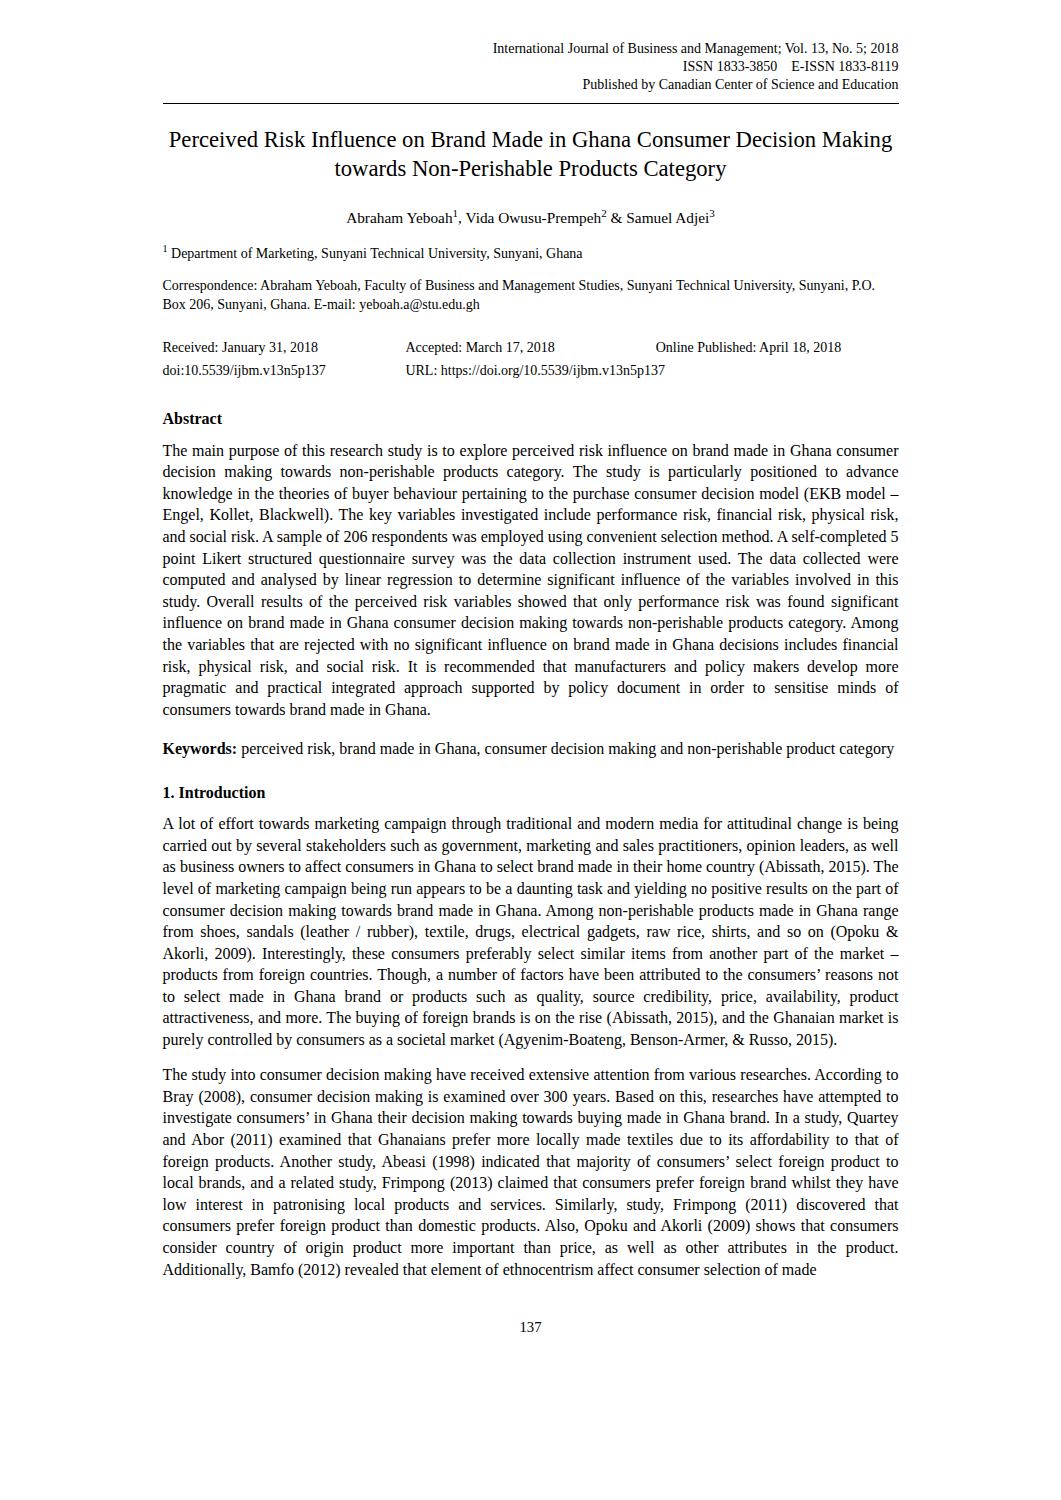International Journal of Business and Management; Vol. 13, No. 5; 2018
ISSN 1833-3850 E-ISSN 1833-8119
Published by Canadian Center of Science and Education
Perceived Risk Influence on Brand Made in Ghana Consumer Decision Making towards Non-Perishable Products Category
Abraham Yeboah1, Vida Owusu-Prempeh2 & Samuel Adjei3
1 Department of Marketing, Sunyani Technical University, Sunyani, Ghana
Correspondence: Abraham Yeboah, Faculty of Business and Management Studies, Sunyani Technical University, Sunyani, P.O. Box 206, Sunyani, Ghana. E-mail: yeboah.a@stu.edu.gh
| Received: January 31, 2018 | Accepted: March 17, 2018 | Online Published: April 18, 2018 |
| doi:10.5539/ijbm.v13n5p137 | URL: https://doi.org/10.5539/ijbm.v13n5p137 |
Abstract
The main purpose of this research study is to explore perceived risk influence on brand made in Ghana consumer decision making towards non-perishable products category. The study is particularly positioned to advance knowledge in the theories of buyer behaviour pertaining to the purchase consumer decision model (EKB model – Engel, Kollet, Blackwell). The key variables investigated include performance risk, financial risk, physical risk, and social risk. A sample of 206 respondents was employed using convenient selection method. A self-completed 5 point Likert structured questionnaire survey was the data collection instrument used. The data collected were computed and analysed by linear regression to determine significant influence of the variables involved in this study. Overall results of the perceived risk variables showed that only performance risk was found significant influence on brand made in Ghana consumer decision making towards non-perishable products category. Among the variables that are rejected with no significant influence on brand made in Ghana decisions includes financial risk, physical risk, and social risk. It is recommended that manufacturers and policy makers develop more pragmatic and practical integrated approach supported by policy document in order to sensitise minds of consumers towards brand made in Ghana.
Keywords: perceived risk, brand made in Ghana, consumer decision making and non-perishable product category
1. Introduction
A lot of effort towards marketing campaign through traditional and modern media for attitudinal change is being carried out by several stakeholders such as government, marketing and sales practitioners, opinion leaders, as well as business owners to affect consumers in Ghana to select brand made in their home country (Abissath, 2015). The level of marketing campaign being run appears to be a daunting task and yielding no positive results on the part of consumer decision making towards brand made in Ghana. Among non-perishable products made in Ghana range from shoes, sandals (leather / rubber), textile, drugs, electrical gadgets, raw rice, shirts, and so on (Opoku & Akorli, 2009). Interestingly, these consumers preferably select similar items from another part of the market – products from foreign countries. Though, a number of factors have been attributed to the consumers’ reasons not to select made in Ghana brand or products such as quality, source credibility, price, availability, product attractiveness, and more. The buying of foreign brands is on the rise (Abissath, 2015), and the Ghanaian market is purely controlled by consumers as a societal market (Agyenim-Boateng, Benson-Armer, & Russo, 2015).
The study into consumer decision making have received extensive attention from various researches. According to Bray (2008), consumer decision making is examined over 300 years. Based on this, researches have attempted to investigate consumers’ in Ghana their decision making towards buying made in Ghana brand. In a study, Quartey and Abor (2011) examined that Ghanaians prefer more locally made textiles due to its affordability to that of foreign products. Another study, Abeasi (1998) indicated that majority of consumers’ select foreign product to local brands, and a related study, Frimpong (2013) claimed that consumers prefer foreign brand whilst they have low interest in patronising local products and services. Similarly, study, Frimpong (2011) discovered that consumers prefer foreign product than domestic products. Also, Opoku and Akorli (2009) shows that consumers consider country of origin product more important than price, as well as other attributes in the product. Additionally, Bamfo (2012) revealed that element of ethnocentrism affect consumer selection of made
137